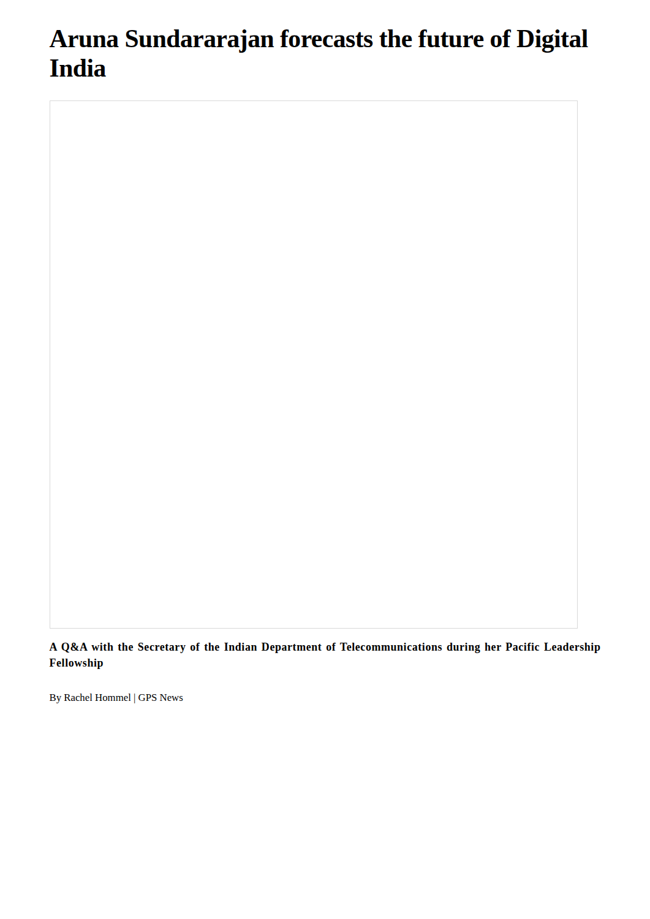Aruna Sundararajan forecasts the future of Digital India
A Q&A with the Secretary of the Indian Department of Telecommunications during her Pacific Leadership Fellowship
By Rachel Hommel | GPS News